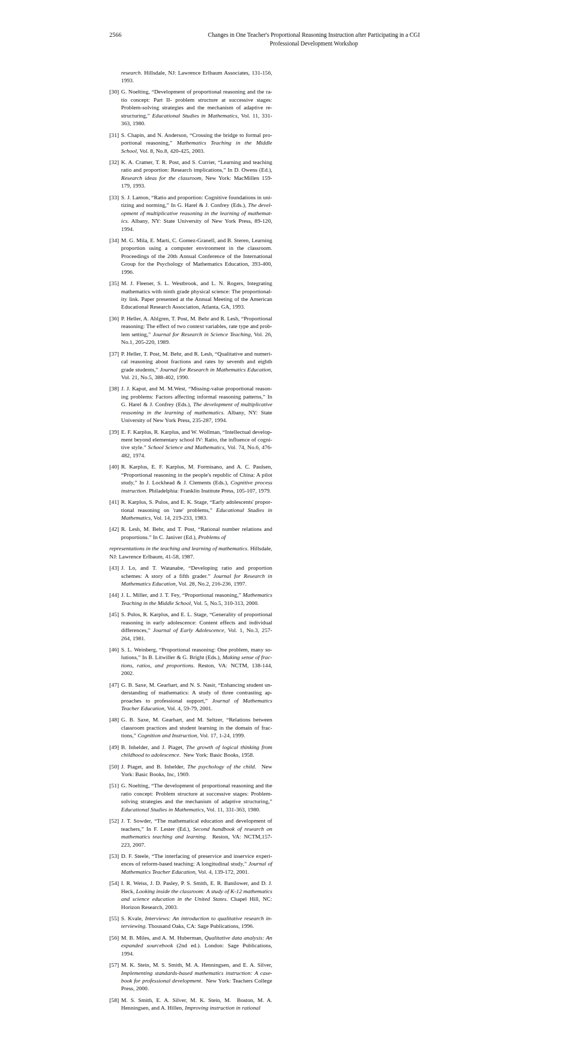2566
Changes in One Teacher's Proportional Reasoning Instruction after Participating in a CGI
Professional Development Workshop
research. Hillsdale, NJ: Lawrence Erlbaum Associates, 131-156, 1993.
G. Noelting, “Development of proportional reasoning and the ratio concept: Part II- problem structure at successive stages: Problem-solving strategies and the mechanism of adaptive restructuring,” Educational Studies in Mathematics, Vol. 11, 331-363, 1980.
S. Chapin, and N. Anderson, “Crossing the bridge to formal proportional reasoning,” Mathematics Teaching in the Middle School, Vol. 8, No.8, 420-425, 2003.
K. A. Cramer, T. R. Post, and S. Currier, “Learning and teaching ratio and proportion: Research implications,” In D. Owens (Ed.), Research ideas for the classroom, New York: MacMillen 159-179, 1993.
S. J. Lamon, “Ratio and proportion: Cognitive foundations in unitizing and norming,” In G. Harel & J. Confrey (Eds.), The development of multiplicative reasoning in the learning of mathematics. Albany, NY: State University of New York Press, 89-120, 1994.
M. G. Mila, E. Marti, C. Gomez-Granell, and B. Steren, Learning proportion using a computer environment in the classroom. Proceedings of the 20th Annual Conference of the International Group for the Psychology of Mathematics Education, 393-400, 1996.
M. J. Fleener, S. L. Westbrook, and L. N. Rogers, Integrating mathematics with ninth grade physical science: The proportionality link. Paper presented at the Annual Meeting of the American Educational Research Association, Atlanta, GA, 1993.
P. Heller, A. Ahlgren, T. Post, M. Behr and R. Lesh, “Proportional reasoning: The effect of two context variables, rate type and problem setting,” Journal for Research in Science Teaching, Vol. 26, No.1, 205-220, 1989.
P. Heller, T. Post, M. Behr, and R. Lesh, “Qualitative and numerical reasoning about fractions and rates by seventh and eighth grade students,” Journal for Research in Mathematics Education, Vol. 21, No.5, 388-402, 1990.
J. J. Kaput, and M. M.West, “Missing-value proportional reasoning problems: Factors affecting informal reasoning patterns,” In G. Harel & J. Confrey (Eds.), The development of multiplicative reasoning in the learning of mathematics. Albany, NY: State University of New York Press, 235-287, 1994.
E. F. Karplus, R. Karplus, and W. Wollman, “Intellectual development beyond elementary school IV: Ratio, the influence of cognitive style.” School Science and Mathematics, Vol. 74, No.6, 476-482, 1974.
R. Karplus, E. F. Karplus, M. Formisano, and A. C. Paulsen, “Proportional reasoning in the people's republic of China: A pilot study,” In J. Lockhead & J. Clements (Eds.), Cognitive process instruction. Philadelphia: Franklin Institute Press, 105-107, 1979.
R. Karplus, S. Pulos, and E. K. Stage, “Early adolescents' proportional reasoning on 'rate' problems,” Educational Studies in Mathematics, Vol. 14, 219-233, 1983.
R. Lesh, M. Behr, and T. Post, “Rational number relations and proportions.” In C. Janiver (Ed.), Problems of
representations in the teaching and learning of mathematics. Hillsdale, NJ: Lawrence Erlbaum, 41-58, 1987.
J. Lo, and T. Watanabe, “Developing ratio and proportion schemes: A story of a fifth grader.” Journal for Research in Mathematics Education, Vol. 28, No.2, 216-236, 1997.
J. L. Miller, and J. T. Fey, “Proportional reasoning,” Mathematics Teaching in the Middle School, Vol. 5, No.5, 310-313, 2000.
S. Pulos, R. Karplus, and E. L. Stage, “Generality of proportional reasoning in early adolescence: Content effects and individual differences,” Journal of Early Adolescence, Vol. 1, No.3, 257-264, 1981.
S. L. Weinberg, “Proportional reasoning: One problem, many solutions,” In B. Litwiller & G. Bright (Eds.), Making sense of fractions, ratios, and proportions. Reston, VA: NCTM, 138-144, 2002.
G. B. Saxe, M. Gearhart, and N. S. Nasir, “Enhancing student understanding of mathematics: A study of three contrasting approaches to professional support,” Journal of Mathematics Teacher Education, Vol. 4, 59-79, 2001.
G. B. Saxe, M. Gearhart, and M. Seltzer, “Relations between classroom practices and student learning in the domain of fractions,” Cognition and Instruction, Vol. 17, 1-24, 1999.
B. Inhelder, and J. Piaget, The growth of logical thinking from childhood to adolescence. New York: Basic Books, 1958.
J. Piaget, and B. Inhelder, The psychology of the child. New York: Basic Books, Inc, 1969.
G. Noelting, “The development of proportional reasoning and the ratio concept: Problem structure at successive stages: Problem-solving strategies and the mechanism of adaptive structuring,” Educational Studies in Mathematics, Vol. 11, 331-363, 1980.
J. T. Sowder, “The mathematical education and development of teachers,” In F. Lester (Ed.), Second handbook of research on mathematics teaching and learning. Reston, VA: NCTM,157-223, 2007.
D. F. Steele, “The interfacing of preservice and inservice experiences of reform-based teaching: A longitudinal study,” Journal of Mathematics Teacher Education, Vol. 4, 139-172, 2001.
I. R. Weiss, J. D. Pasley, P. S. Smith, E. R. Banilower, and D. J. Heck, Looking inside the classroom: A study of K-12 mathematics and science education in the United States. Chapel Hill, NC: Horizon Research, 2003.
S. Kvale, Interviews: An introduction to qualitative research interviewing. Thousand Oaks, CA: Sage Publications, 1996.
M. B. Miles, and A. M. Huberman, Qualitative data analysis: An expanded sourcebook (2nd ed.). London: Sage Publications, 1994.
M. K. Stein, M. S. Smith, M. A. Henningsen, and E. A. Silver, Implementing standards-based mathematics instruction: A casebook for professional development. New York: Teachers College Press, 2000.
M. S. Smith, E. A. Silver, M. K. Stein, M. Boston, M. A. Henningsen, and A. Hillen, Improving instruction in rational